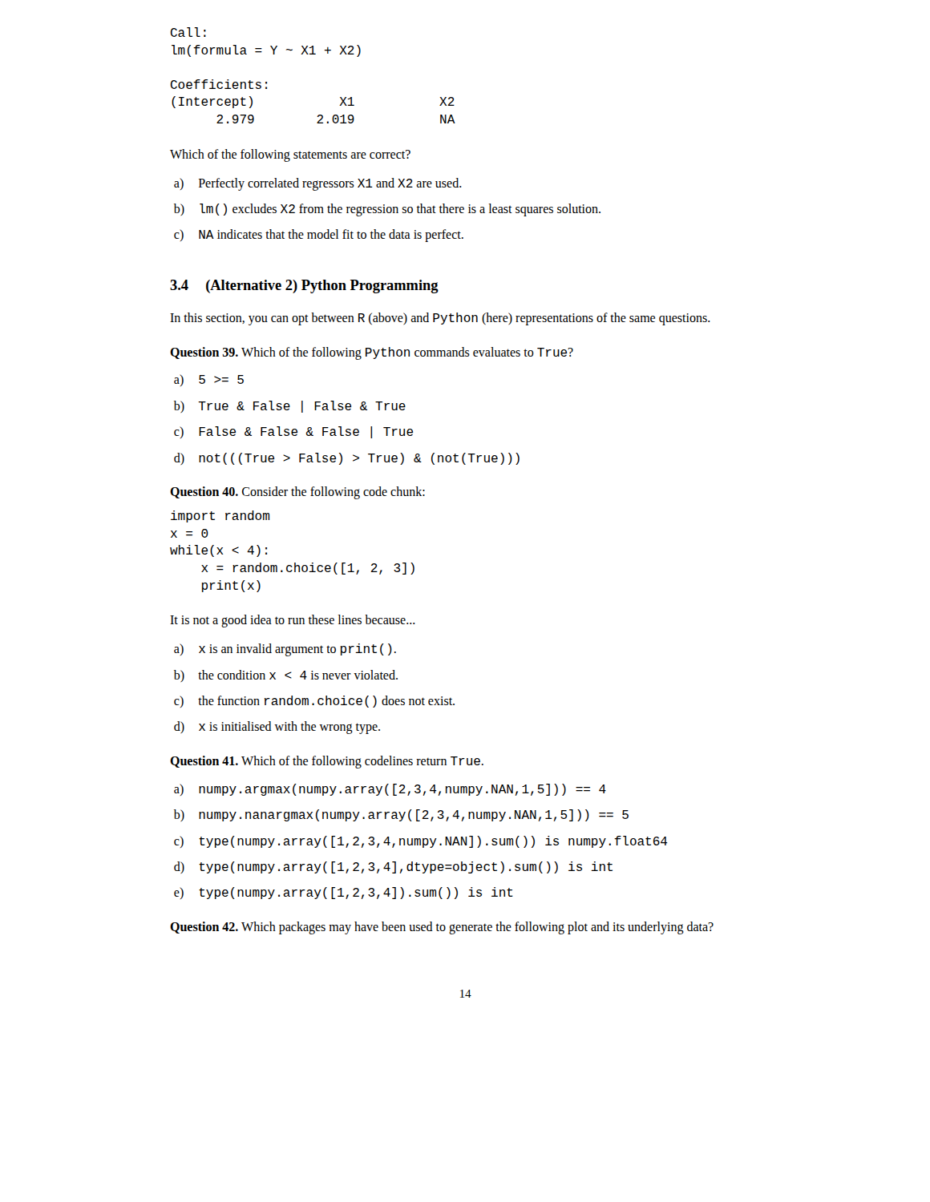Call:
lm(formula = Y ~ X1 + X2)

Coefficients:
(Intercept)           X1           X2
      2.979        2.019           NA
Which of the following statements are correct?
Perfectly correlated regressors X1 and X2 are used.
lm() excludes X2 from the regression so that there is a least squares solution.
NA indicates that the model fit to the data is perfect.
3.4(Alternative 2) Python Programming
In this section, you can opt between R (above) and Python (here) representations of the same questions.
Question 39. Which of the following Python commands evaluates to True?
5 >= 5
True & False | False & True
False & False & False | True
not(((True > False) > True) & (not(True)))
Question 40. Consider the following code chunk:
import random
x = 0
while(x < 4):
    x = random.choice([1, 2, 3])
    print(x)
It is not a good idea to run these lines because...
x is an invalid argument to print().
the condition x < 4 is never violated.
the function random.choice() does not exist.
x is initialised with the wrong type.
Question 41. Which of the following codelines return True.
numpy.argmax(numpy.array([2,3,4,numpy.NAN,1,5])) == 4
numpy.nanargmax(numpy.array([2,3,4,numpy.NAN,1,5])) == 5
type(numpy.array([1,2,3,4,numpy.NAN]).sum()) is numpy.float64
type(numpy.array([1,2,3,4],dtype=object).sum()) is int
type(numpy.array([1,2,3,4]).sum()) is int
Question 42. Which packages may have been used to generate the following plot and its underlying data?
14